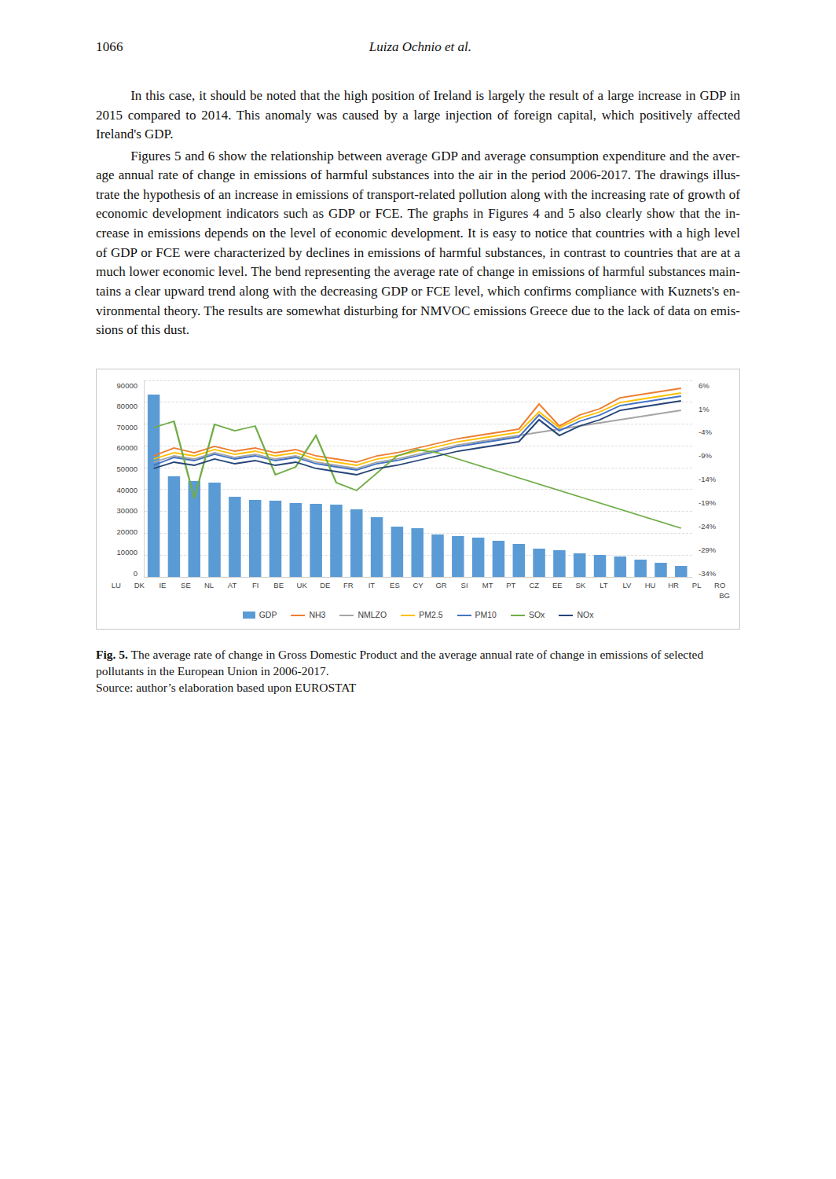1066
Luiza Ochnio et al.
In this case, it should be noted that the high position of Ireland is largely the result of a large increase in GDP in 2015 compared to 2014. This anomaly was caused by a large injection of foreign capital, which positively affected Ireland's GDP.
Figures 5 and 6 show the relationship between average GDP and average consumption expenditure and the average annual rate of change in emissions of harmful substances into the air in the period 2006-2017. The drawings illustrate the hypothesis of an increase in emissions of transport-related pollution along with the increasing rate of growth of economic development indicators such as GDP or FCE. The graphs in Figures 4 and 5 also clearly show that the increase in emissions depends on the level of economic development. It is easy to notice that countries with a high level of GDP or FCE were characterized by declines in emissions of harmful substances, in contrast to countries that are at a much lower economic level. The bend representing the average rate of change in emissions of harmful substances maintains a clear upward trend along with the decreasing GDP or FCE level, which confirms compliance with Kuznets's environmental theory. The results are somewhat disturbing for NMVOC emissions Greece due to the lack of data on emissions of this dust.
90000 80000 70000 60000 50000 40000 30000 20000 10000 0
6% 1% -4% -9% -14% -19% -24% -29% -34%
LU DK IE SE NL AT FI BE UK DE FR IT ES CY GR SI MT PT CZ EE SK LT LV HU HR PL RO
BG
GDP NH3 NMLZO PM2.5 PM10 SOx NOx
Fig. 5. The average rate of change in Gross Domestic Product and the average annual rate of change in emissions of selected pollutants in the European Union in 2006-2017. Source: author’s elaboration based upon EUROSTAT